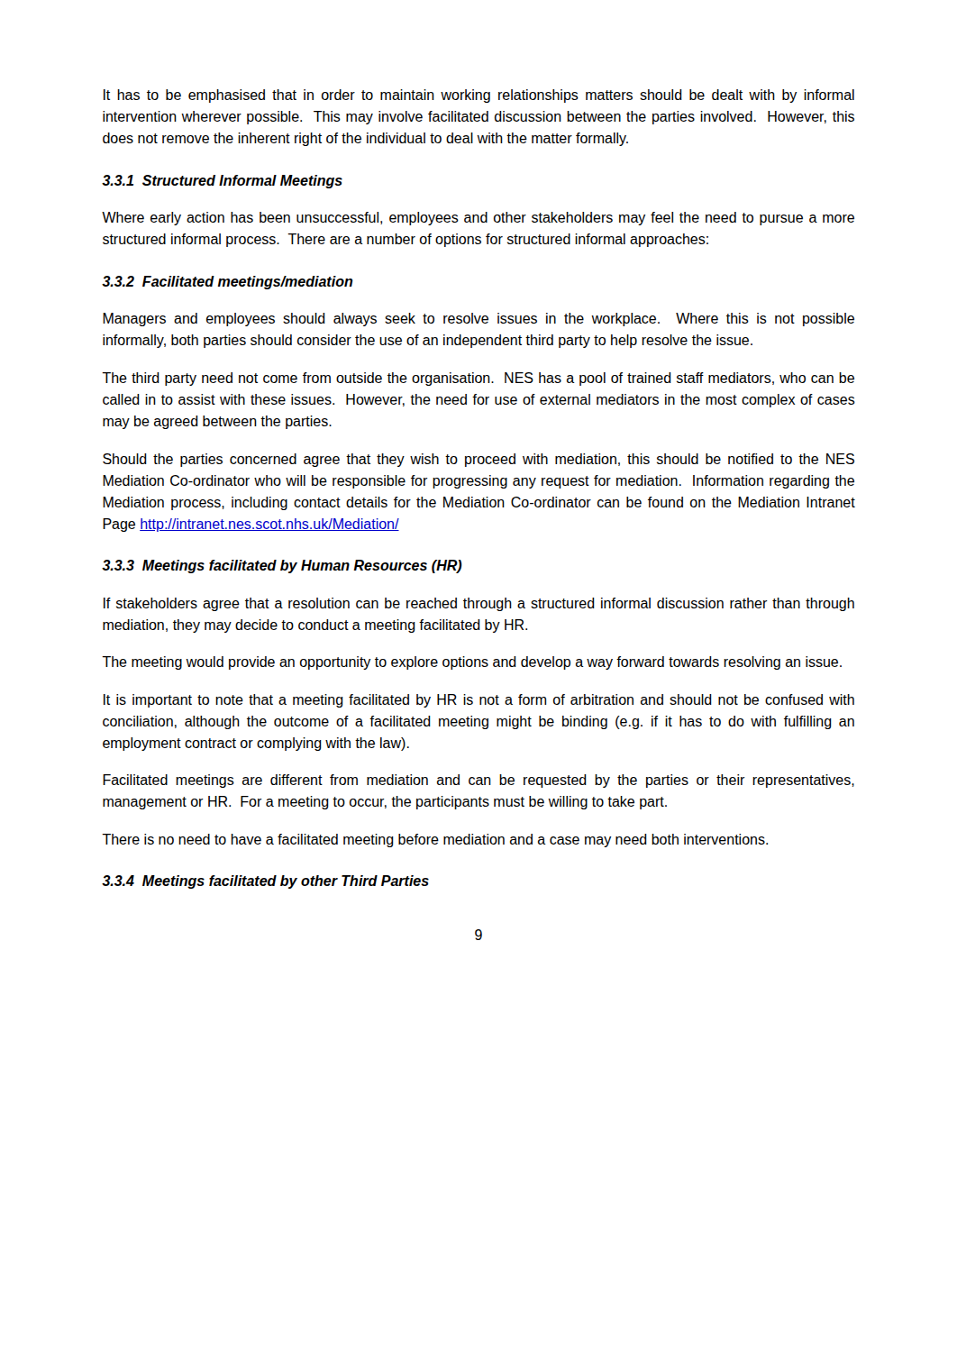It has to be emphasised that in order to maintain working relationships matters should be dealt with by informal intervention wherever possible. This may involve facilitated discussion between the parties involved. However, this does not remove the inherent right of the individual to deal with the matter formally.
3.3.1 Structured Informal Meetings
Where early action has been unsuccessful, employees and other stakeholders may feel the need to pursue a more structured informal process. There are a number of options for structured informal approaches:
3.3.2 Facilitated meetings/mediation
Managers and employees should always seek to resolve issues in the workplace. Where this is not possible informally, both parties should consider the use of an independent third party to help resolve the issue.
The third party need not come from outside the organisation. NES has a pool of trained staff mediators, who can be called in to assist with these issues. However, the need for use of external mediators in the most complex of cases may be agreed between the parties.
Should the parties concerned agree that they wish to proceed with mediation, this should be notified to the NES Mediation Co-ordinator who will be responsible for progressing any request for mediation. Information regarding the Mediation process, including contact details for the Mediation Co-ordinator can be found on the Mediation Intranet Page http://intranet.nes.scot.nhs.uk/Mediation/
3.3.3 Meetings facilitated by Human Resources (HR)
If stakeholders agree that a resolution can be reached through a structured informal discussion rather than through mediation, they may decide to conduct a meeting facilitated by HR.
The meeting would provide an opportunity to explore options and develop a way forward towards resolving an issue.
It is important to note that a meeting facilitated by HR is not a form of arbitration and should not be confused with conciliation, although the outcome of a facilitated meeting might be binding (e.g. if it has to do with fulfilling an employment contract or complying with the law).
Facilitated meetings are different from mediation and can be requested by the parties or their representatives, management or HR. For a meeting to occur, the participants must be willing to take part.
There is no need to have a facilitated meeting before mediation and a case may need both interventions.
3.3.4 Meetings facilitated by other Third Parties
9